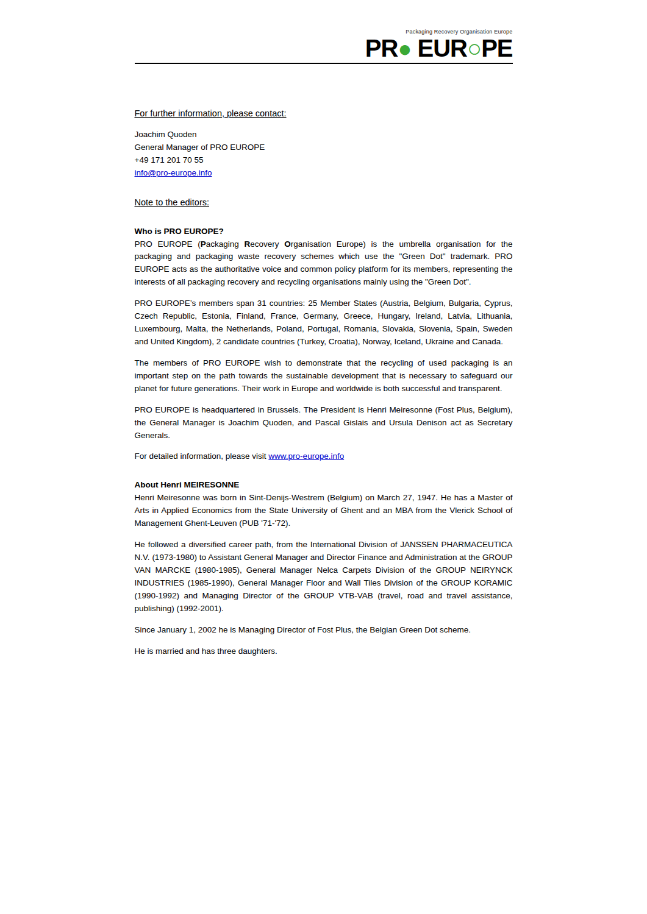Packaging Recovery Organisation Europe
PR● EUR○PE
For further information, please contact:
Joachim Quoden
General Manager of PRO EUROPE
+49 171 201 70 55
info@pro-europe.info
Note to the editors:
Who is PRO EUROPE?
PRO EUROPE (Packaging Recovery Organisation Europe) is the umbrella organisation for the packaging and packaging waste recovery schemes which use the "Green Dot" trademark. PRO EUROPE acts as the authoritative voice and common policy platform for its members, representing the interests of all packaging recovery and recycling organisations mainly using the "Green Dot".
PRO EUROPE’s members span 31 countries: 25 Member States (Austria, Belgium, Bulgaria, Cyprus, Czech Republic, Estonia, Finland, France, Germany, Greece, Hungary, Ireland, Latvia, Lithuania, Luxembourg, Malta, the Netherlands, Poland, Portugal, Romania, Slovakia, Slovenia, Spain, Sweden and United Kingdom), 2 candidate countries (Turkey, Croatia), Norway, Iceland, Ukraine and Canada.
The members of PRO EUROPE wish to demonstrate that the recycling of used packaging is an important step on the path towards the sustainable development that is necessary to safeguard our planet for future generations. Their work in Europe and worldwide is both successful and transparent.
PRO EUROPE is headquartered in Brussels. The President is Henri Meiresonne (Fost Plus, Belgium), the General Manager is Joachim Quoden, and Pascal Gislais and Ursula Denison act as Secretary Generals.
For detailed information, please visit www.pro-europe.info
About Henri MEIRESONNE
Henri Meiresonne was born in Sint-Denijs-Westrem (Belgium) on March 27, 1947. He has a Master of Arts in Applied Economics from the State University of Ghent and an MBA from the Vlerick School of Management Ghent-Leuven (PUB '71-'72).
He followed a diversified career path, from the International Division of JANSSEN PHARMACEUTICA N.V. (1973-1980) to Assistant General Manager and Director Finance and Administration at the GROUP VAN MARCKE (1980-1985), General Manager Nelca Carpets Division of the GROUP NEIRYNCK INDUSTRIES (1985-1990), General Manager Floor and Wall Tiles Division of the GROUP KORAMIC (1990-1992) and Managing Director of the GROUP VTB-VAB (travel, road and travel assistance, publishing) (1992-2001).
Since January 1, 2002 he is Managing Director of Fost Plus, the Belgian Green Dot scheme.
He is married and has three daughters.